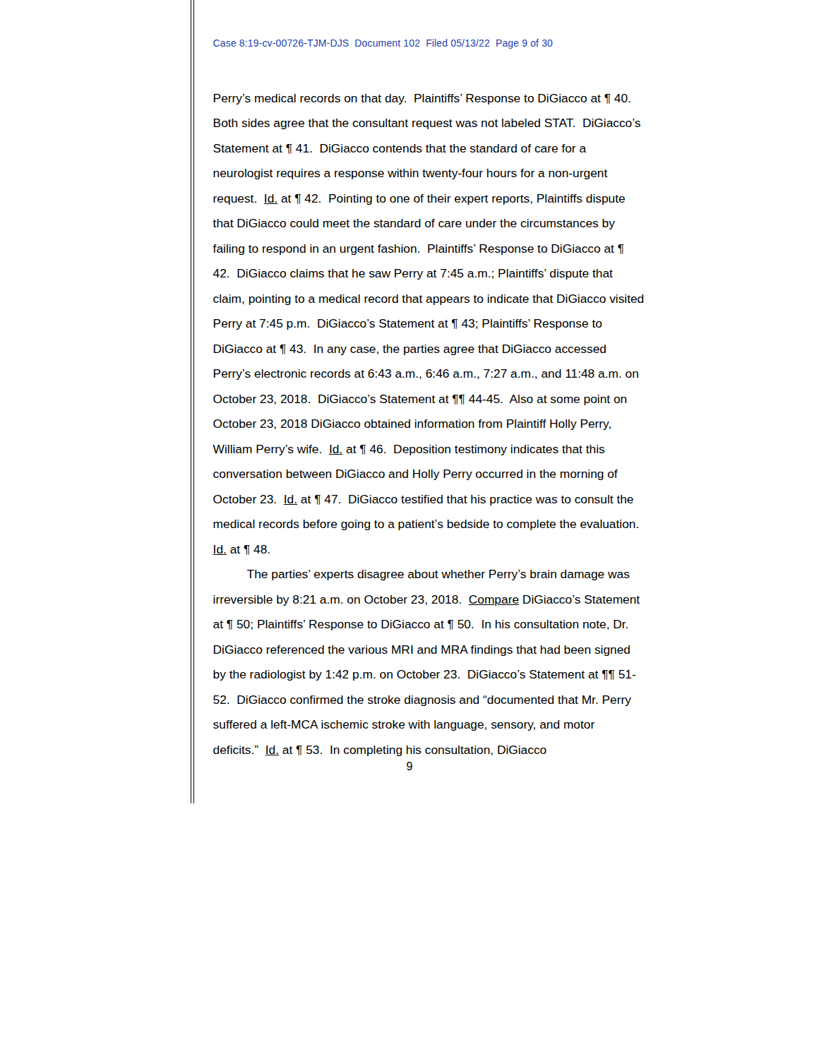Case 8:19-cv-00726-TJM-DJS Document 102 Filed 05/13/22 Page 9 of 30
Perry’s medical records on that day. Plaintiffs’ Response to DiGiacco at ¶ 40. Both sides agree that the consultant request was not labeled STAT. DiGiacco’s Statement at ¶ 41. DiGiacco contends that the standard of care for a neurologist requires a response within twenty-four hours for a non-urgent request. Id. at ¶ 42. Pointing to one of their expert reports, Plaintiffs dispute that DiGiacco could meet the standard of care under the circumstances by failing to respond in an urgent fashion. Plaintiffs’ Response to DiGiacco at ¶ 42. DiGiacco claims that he saw Perry at 7:45 a.m.; Plaintiffs’ dispute that claim, pointing to a medical record that appears to indicate that DiGiacco visited Perry at 7:45 p.m. DiGiacco’s Statement at ¶ 43; Plaintiffs’ Response to DiGiacco at ¶ 43. In any case, the parties agree that DiGiacco accessed Perry’s electronic records at 6:43 a.m., 6:46 a.m., 7:27 a.m., and 11:48 a.m. on October 23, 2018. DiGiacco’s Statement at ¶¶ 44-45. Also at some point on October 23, 2018 DiGiacco obtained information from Plaintiff Holly Perry, William Perry’s wife. Id. at ¶ 46. Deposition testimony indicates that this conversation between DiGiacco and Holly Perry occurred in the morning of October 23. Id. at ¶ 47. DiGiacco testified that his practice was to consult the medical records before going to a patient’s bedside to complete the evaluation. Id. at ¶ 48.
The parties’ experts disagree about whether Perry’s brain damage was irreversible by 8:21 a.m. on October 23, 2018. Compare DiGiacco’s Statement at ¶ 50; Plaintiffs’ Response to DiGiacco at ¶ 50. In his consultation note, Dr. DiGiacco referenced the various MRI and MRA findings that had been signed by the radiologist by 1:42 p.m. on October 23. DiGiacco’s Statement at ¶¶ 51-52. DiGiacco confirmed the stroke diagnosis and “documented that Mr. Perry suffered a left-MCA ischemic stroke with language, sensory, and motor deficits.” Id. at ¶ 53. In completing his consultation, DiGiacco
9